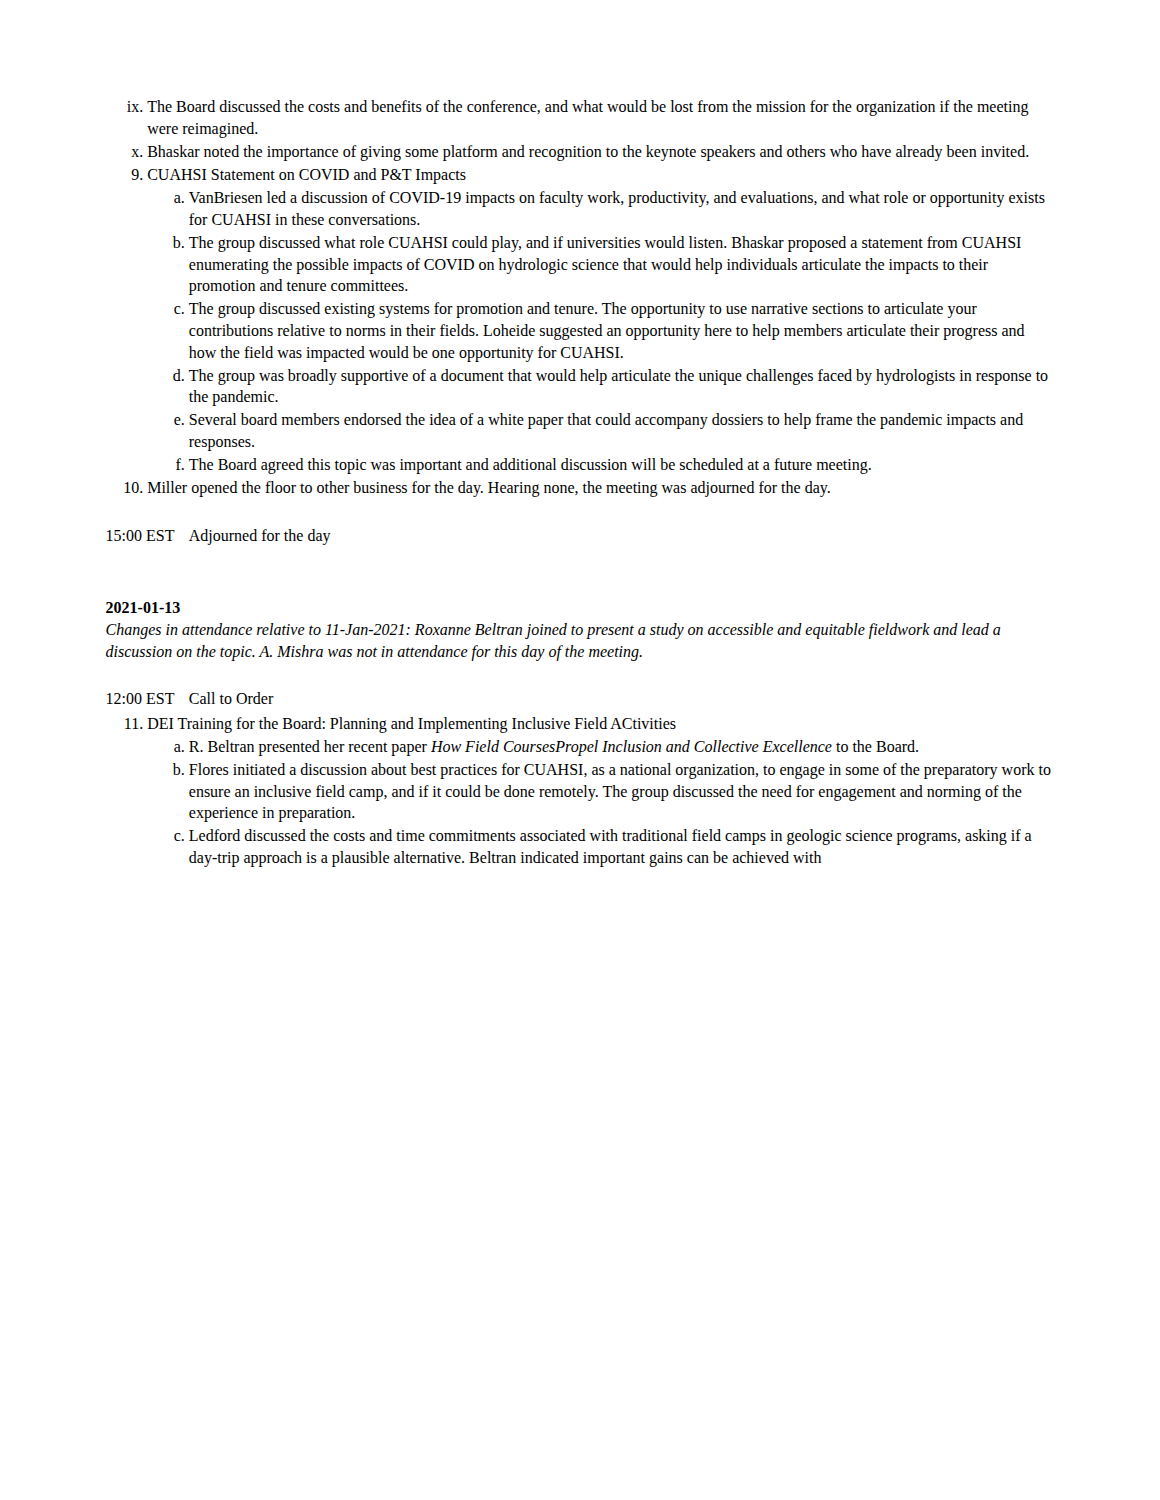The Board discussed the costs and benefits of the conference, and what would be lost from the mission for the organization if the meeting were reimagined.
Bhaskar noted the importance of giving some platform and recognition to the keynote speakers and others who have already been invited.
CUAHSI Statement on COVID and P&T Impacts
VanBriesen led a discussion of COVID-19 impacts on faculty work, productivity, and evaluations, and what role or opportunity exists for CUAHSI in these conversations.
The group discussed what role CUAHSI could play, and if universities would listen. Bhaskar proposed a statement from CUAHSI enumerating the possible impacts of COVID on hydrologic science that would help individuals articulate the impacts to their promotion and tenure committees.
The group discussed existing systems for promotion and tenure. The opportunity to use narrative sections to articulate your contributions relative to norms in their fields. Loheide suggested an opportunity here to help members articulate their progress and how the field was impacted would be one opportunity for CUAHSI.
The group was broadly supportive of a document that would help articulate the unique challenges faced by hydrologists in response to the pandemic.
Several board members endorsed the idea of a white paper that could accompany dossiers to help frame the pandemic impacts and responses.
The Board agreed this topic was important and additional discussion will be scheduled at a future meeting.
Miller opened the floor to other business for the day. Hearing none, the meeting was adjourned for the day.
15:00 ESTAdjourned for the day
2021-01-13
Changes in attendance relative to 11-Jan-2021: Roxanne Beltran joined to present a study on accessible and equitable fieldwork and lead a discussion on the topic. A. Mishra was not in attendance for this day of the meeting.
12:00 ESTCall to Order
DEI Training for the Board: Planning and Implementing Inclusive Field ACtivities
R. Beltran presented her recent paper How Field CoursesPropel Inclusion and Collective Excellence to the Board.
Flores initiated a discussion about best practices for CUAHSI, as a national organization, to engage in some of the preparatory work to ensure an inclusive field camp, and if it could be done remotely. The group discussed the need for engagement and norming of the experience in preparation.
Ledford discussed the costs and time commitments associated with traditional field camps in geologic science programs, asking if a day-trip approach is a plausible alternative. Beltran indicated important gains can be achieved with